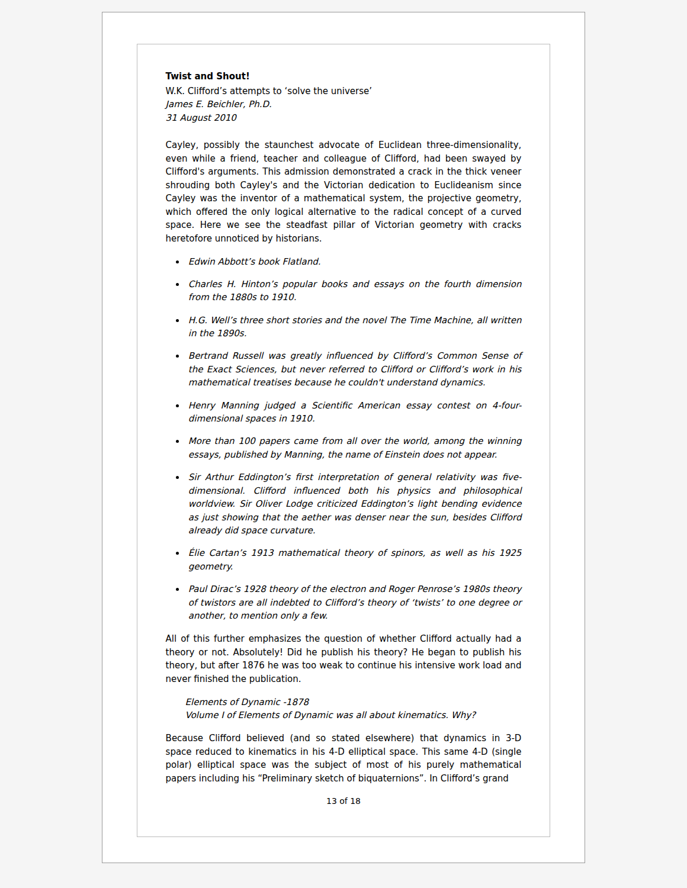Twist and Shout!
W.K. Clifford’s attempts to ‘solve the universe’
James E. Beichler, Ph.D.
31 August 2010
Cayley, possibly the staunchest advocate of Euclidean three-dimensionality, even while a friend, teacher and colleague of Clifford, had been swayed by Clifford's arguments. This admission demonstrated a crack in the thick veneer shrouding both Cayley's and the Victorian dedication to Euclideanism since Cayley was the inventor of a mathematical system, the projective geometry, which offered the only logical alternative to the radical concept of a curved space. Here we see the steadfast pillar of Victorian geometry with cracks heretofore unnoticed by historians.
Edwin Abbott’s book Flatland.
Charles H. Hinton’s popular books and essays on the fourth dimension from the 1880s to 1910.
H.G. Well’s three short stories and the novel The Time Machine, all written in the 1890s.
Bertrand Russell was greatly influenced by Clifford’s Common Sense of the Exact Sciences, but never referred to Clifford or Clifford’s work in his mathematical treatises because he couldn't understand dynamics.
Henry Manning judged a Scientific American essay contest on 4-four-dimensional spaces in 1910.
More than 100 papers came from all over the world, among the winning essays, published by Manning, the name of Einstein does not appear.
Sir Arthur Eddington’s first interpretation of general relativity was five-dimensional. Clifford influenced both his physics and philosophical worldview. Sir Oliver Lodge criticized Eddington’s light bending evidence as just showing that the aether was denser near the sun, besides Clifford already did space curvature.
Élie Cartan’s 1913 mathematical theory of spinors, as well as his 1925 geometry.
Paul Dirac’s 1928 theory of the electron and Roger Penrose’s 1980s theory of twistors are all indebted to Clifford’s theory of ‘twists’ to one degree or another, to mention only a few.
All of this further emphasizes the question of whether Clifford actually had a theory or not. Absolutely! Did he publish his theory? He began to publish his theory, but after 1876 he was too weak to continue his intensive work load and never finished the publication.
Elements of Dynamic -1878
Volume I of Elements of Dynamic was all about kinematics. Why?
Because Clifford believed (and so stated elsewhere) that dynamics in 3-D space reduced to kinematics in his 4-D elliptical space. This same 4-D (single polar) elliptical space was the subject of most of his purely mathematical papers including his “Preliminary sketch of biquaternions”. In Clifford’s grand
13 of 18